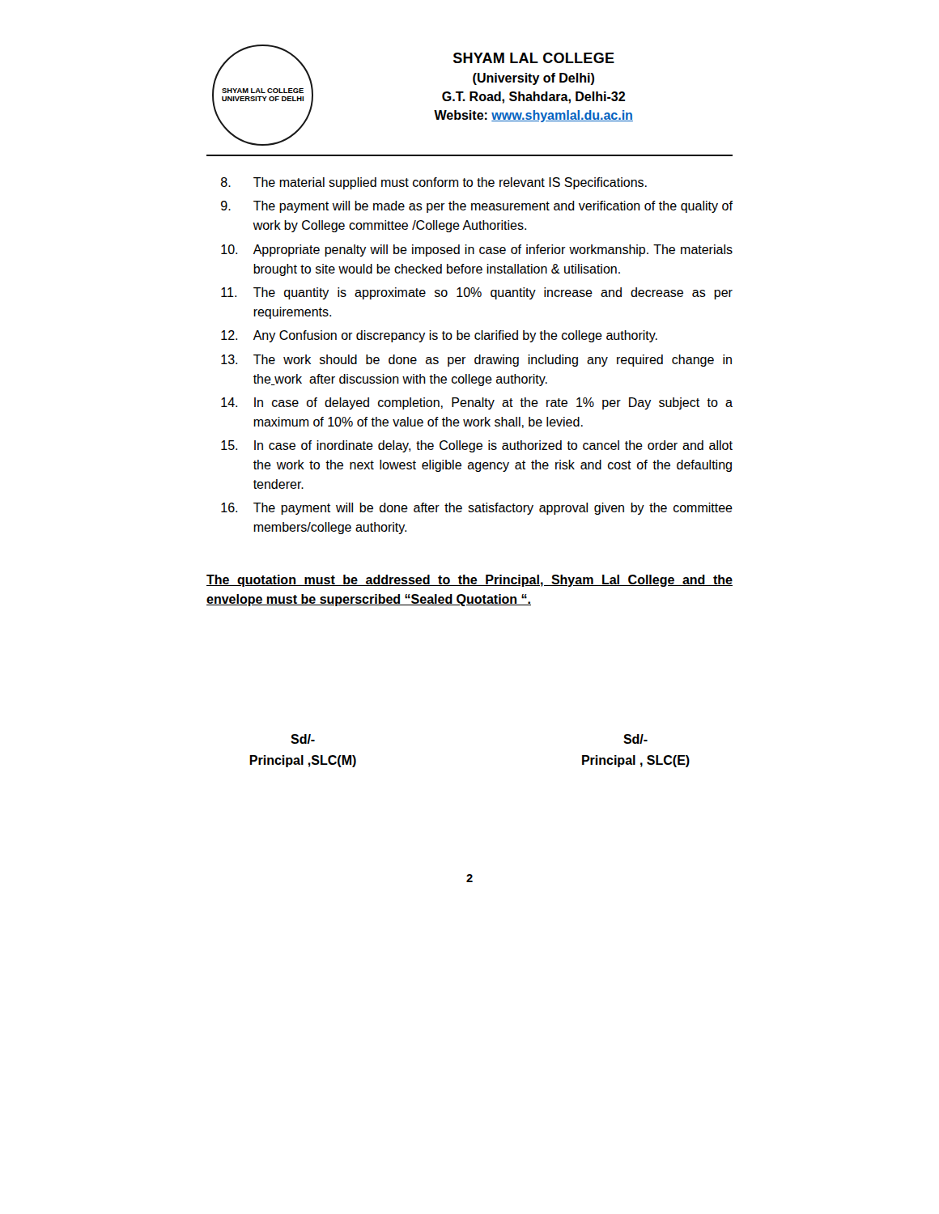SHYAM LAL COLLEGE
UNIVERSITY OF DELHI
SHYAM LAL COLLEGE
(University of Delhi)
G.T. Road, Shahdara, Delhi-32
Website: www.shyamlal.du.ac.in
The material supplied must conform to the relevant IS Specifications.
The payment will be made as per the measurement and verification of the quality of work by College committee /College Authorities.
Appropriate penalty will be imposed in case of inferior workmanship. The materials brought to site would be checked before installation & utilisation.
The quantity is approximate so 10% quantity increase and decrease as per requirements.
Any Confusion or discrepancy is to be clarified by the college authority.
The work should be done as per drawing including any required change in the work after discussion with the college authority.
In case of delayed completion, Penalty at the rate 1% per Day subject to a maximum of 10% of the value of the work shall, be levied.
In case of inordinate delay, the College is authorized to cancel the order and allot the work to the next lowest eligible agency at the risk and cost of the defaulting tenderer.
The payment will be done after the satisfactory approval given by the committee members/college authority.
The quotation must be addressed to the Principal, Shyam Lal College and the envelope must be superscribed “Sealed Quotation “.
Sd/-
Principal ,SLC(M)
Sd/-
Principal , SLC(E)
2